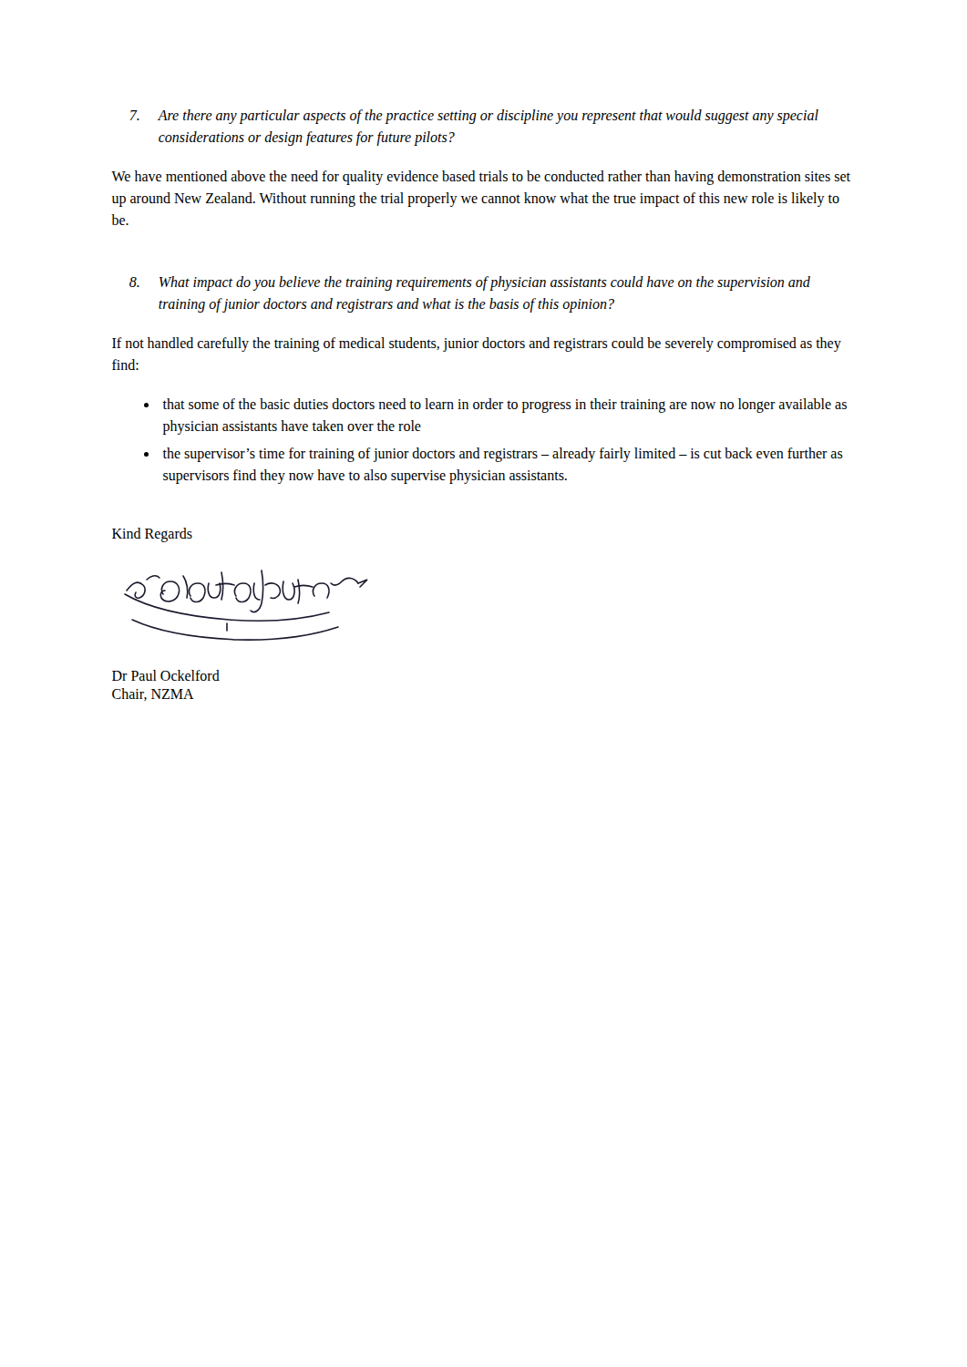Are there any particular aspects of the practice setting or discipline you represent that would suggest any special considerations or design features for future pilots?
We have mentioned above the need for quality evidence based trials to be conducted rather than having demonstration sites set up around New Zealand. Without running the trial properly we cannot know what the true impact of this new role is likely to be.
What impact do you believe the training requirements of physician assistants could have on the supervision and training of junior doctors and registrars and what is the basis of this opinion?
If not handled carefully the training of medical students, junior doctors and registrars could be severely compromised as they find:
that some of the basic duties doctors need to learn in order to progress in their training are now no longer available as physician assistants have taken over the role
the supervisor’s time for training of junior doctors and registrars – already fairly limited – is cut back even further as supervisors find they now have to also supervise physician assistants.
Kind Regards
Dr Paul Ockelford
Chair, NZMA